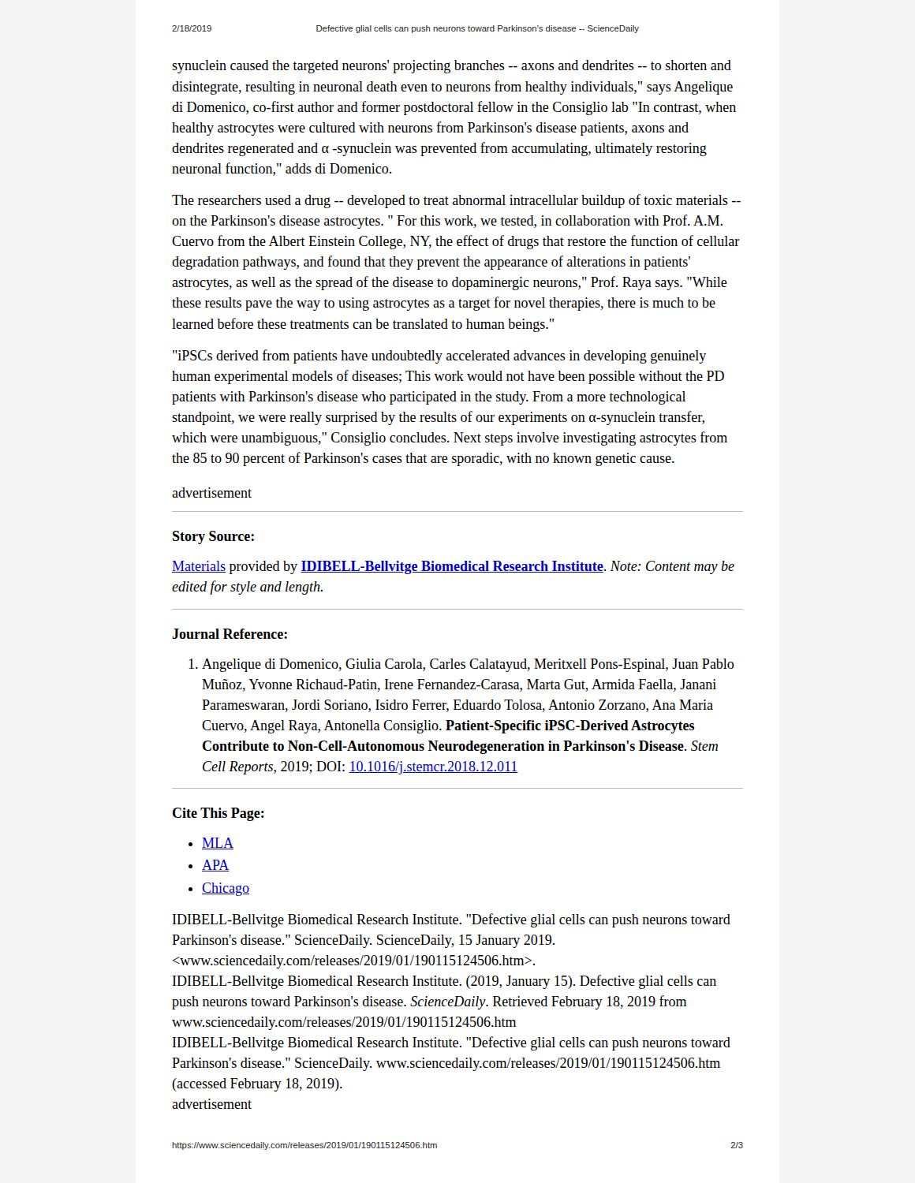2/18/2019 Defective glial cells can push neurons toward Parkinson's disease -- ScienceDaily
synuclein caused the targeted neurons' projecting branches -- axons and dendrites -- to shorten and disintegrate, resulting in neuronal death even to neurons from healthy individuals," says Angelique di Domenico, co-first author and former postdoctoral fellow in the Consiglio lab "In contrast, when healthy astrocytes were cultured with neurons from Parkinson's disease patients, axons and dendrites regenerated and α -synuclein was prevented from accumulating, ultimately restoring neuronal function," adds di Domenico.
The researchers used a drug -- developed to treat abnormal intracellular buildup of toxic materials -- on the Parkinson's disease astrocytes. " For this work, we tested, in collaboration with Prof. A.M. Cuervo from the Albert Einstein College, NY, the effect of drugs that restore the function of cellular degradation pathways, and found that they prevent the appearance of alterations in patients' astrocytes, as well as the spread of the disease to dopaminergic neurons," Prof. Raya says. "While these results pave the way to using astrocytes as a target for novel therapies, there is much to be learned before these treatments can be translated to human beings."
"iPSCs derived from patients have undoubtedly accelerated advances in developing genuinely human experimental models of diseases; This work would not have been possible without the PD patients with Parkinson's disease who participated in the study. From a more technological standpoint, we were really surprised by the results of our experiments on α-synuclein transfer, which were unambiguous," Consiglio concludes. Next steps involve investigating astrocytes from the 85 to 90 percent of Parkinson's cases that are sporadic, with no known genetic cause.
advertisement
Story Source:
Materials provided by IDIBELL-Bellvitge Biomedical Research Institute. Note: Content may be edited for style and length.
Journal Reference:
Angelique di Domenico, Giulia Carola, Carles Calatayud, Meritxell Pons-Espinal, Juan Pablo Muñoz, Yvonne Richaud-Patin, Irene Fernandez-Carasa, Marta Gut, Armida Faella, Janani Parameswaran, Jordi Soriano, Isidro Ferrer, Eduardo Tolosa, Antonio Zorzano, Ana Maria Cuervo, Angel Raya, Antonella Consiglio. Patient-Specific iPSC-Derived Astrocytes Contribute to Non-Cell-Autonomous Neurodegeneration in Parkinson's Disease. Stem Cell Reports, 2019; DOI: 10.1016/j.stemcr.2018.12.011
Cite This Page:
MLA
APA
Chicago
IDIBELL-Bellvitge Biomedical Research Institute. "Defective glial cells can push neurons toward Parkinson's disease." ScienceDaily. ScienceDaily, 15 January 2019.
<www.sciencedaily.com/releases/2019/01/190115124506.htm>.
IDIBELL-Bellvitge Biomedical Research Institute. (2019, January 15). Defective glial cells can push neurons toward Parkinson's disease. ScienceDaily. Retrieved February 18, 2019 from
www.sciencedaily.com/releases/2019/01/190115124506.htm
IDIBELL-Bellvitge Biomedical Research Institute. "Defective glial cells can push neurons toward Parkinson's disease." ScienceDaily. www.sciencedaily.com/releases/2019/01/190115124506.htm (accessed February 18, 2019).
advertisement
https://www.sciencedaily.com/releases/2019/01/190115124506.htm 2/3